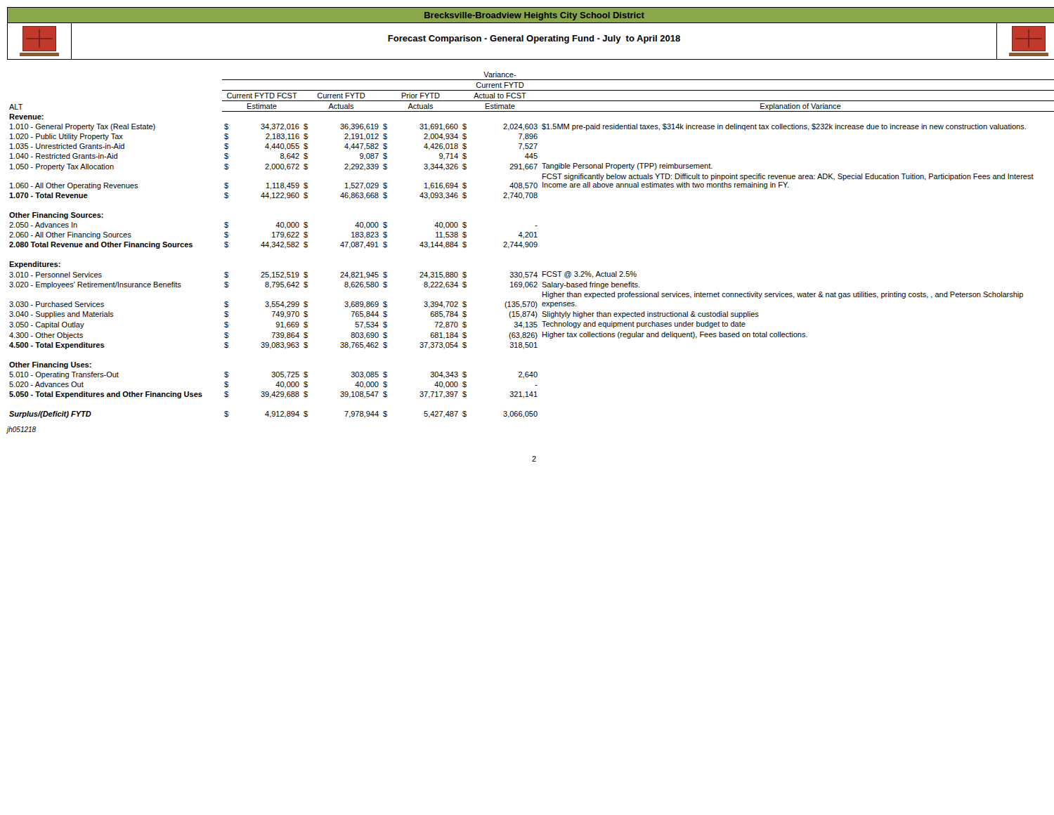Brecksville-Broadview Heights City School District
Forecast Comparison - General Operating Fund - July to April 2018
| | | | | Variance- | |
| | | | | Current FYTD | |
| | Current FYTD FCST | Current FYTD | Prior FYTD | Actual to FCST | |
| ALT | Estimate | Actuals | Actuals | Estimate | Explanation of Variance |
| Revenue: | |
| 1.010 - General Property Tax (Real Estate) | $ | 34,372,016 | $ | 36,396,619 | $ | 31,691,660 | $ | 2,024,603 | $1.5MM pre-paid residential taxes, $314k increase in delinqent tax collections, $232k increase due to increase in new construction valuations. |
| 1.020 - Public Utility Property Tax | $ | 2,183,116 | $ | 2,191,012 | $ | 2,004,934 | $ | 7,896 | |
| 1.035 - Unrestricted Grants-in-Aid | $ | 4,440,055 | $ | 4,447,582 | $ | 4,426,018 | $ | 7,527 | |
| 1.040 - Restricted Grants-in-Aid | $ | 8,642 | $ | 9,087 | $ | 9,714 | $ | 445 | |
| 1.050 - Property Tax Allocation | $ | 2,000,672 | $ | 2,292,339 | $ | 3,344,326 | $ | 291,667 | Tangible Personal Property (TPP) reimbursement. |
| 1.060 - All Other Operating Revenues | $ | 1,118,459 | $ | 1,527,029 | $ | 1,616,694 | $ | 408,570 | FCST significantly below actuals YTD: Difficult to pinpoint specific revenue area: ADK, Special Education Tuition, Participation Fees and Interest Income are all above annual estimates with two months remaining in FY. |
| 1.070 - Total Revenue | $ | 44,122,960 | $ | 46,863,668 | $ | 43,093,346 | $ | 2,740,708 | |
| Other Financing Sources: | |
| 2.050 - Advances In | $ | 40,000 | $ | 40,000 | $ | 40,000 | $ | - | |
| 2.060 - All Other Financing Sources | $ | 179,622 | $ | 183,823 | $ | 11,538 | $ | 4,201 | |
| 2.080 Total Revenue and Other Financing Sources | $ | 44,342,582 | $ | 47,087,491 | $ | 43,144,884 | $ | 2,744,909 | |
| Expenditures: | |
| 3.010 - Personnel Services | $ | 25,152,519 | $ | 24,821,945 | $ | 24,315,880 | $ | 330,574 | FCST @ 3.2%, Actual 2.5% |
| 3.020 - Employees' Retirement/Insurance Benefits | $ | 8,795,642 | $ | 8,626,580 | $ | 8,222,634 | $ | 169,062 | Salary-based fringe benefits. |
| 3.030 - Purchased Services | $ | 3,554,299 | $ | 3,689,869 | $ | 3,394,702 | $ | (135,570) | Higher than expected professional services, internet connectivity services, water & nat gas utilities, printing costs, , and Peterson Scholarship expenses. |
| 3.040 - Supplies and Materials | $ | 749,970 | $ | 765,844 | $ | 685,784 | $ | (15,874) | Slightyly higher than expected instructional & custodial supplies |
| 3.050 - Capital Outlay | $ | 91,669 | $ | 57,534 | $ | 72,870 | $ | 34,135 | Technology and equipment purchases under budget to date |
| 4.300 - Other Objects | $ | 739,864 | $ | 803,690 | $ | 681,184 | $ | (63,826) | Higher tax collections (regular and deliquent), Fees based on total collections. |
| 4.500 - Total Expenditures | $ | 39,083,963 | $ | 38,765,462 | $ | 37,373,054 | $ | 318,501 | |
| Other Financing Uses: | |
| 5.010 - Operating Transfers-Out | $ | 305,725 | $ | 303,085 | $ | 304,343 | $ | 2,640 | |
| 5.020 - Advances Out | $ | 40,000 | $ | 40,000 | $ | 40,000 | $ | - | |
| 5.050 - Total Expenditures and Other Financing Uses | $ | 39,429,688 | $ | 39,108,547 | $ | 37,717,397 | $ | 321,141 | |
| Surplus/(Deficit) FYTD | $ | 4,912,894 | $ | 7,978,944 | $ | 5,427,487 | $ | 3,066,050 | |
jh051218
2